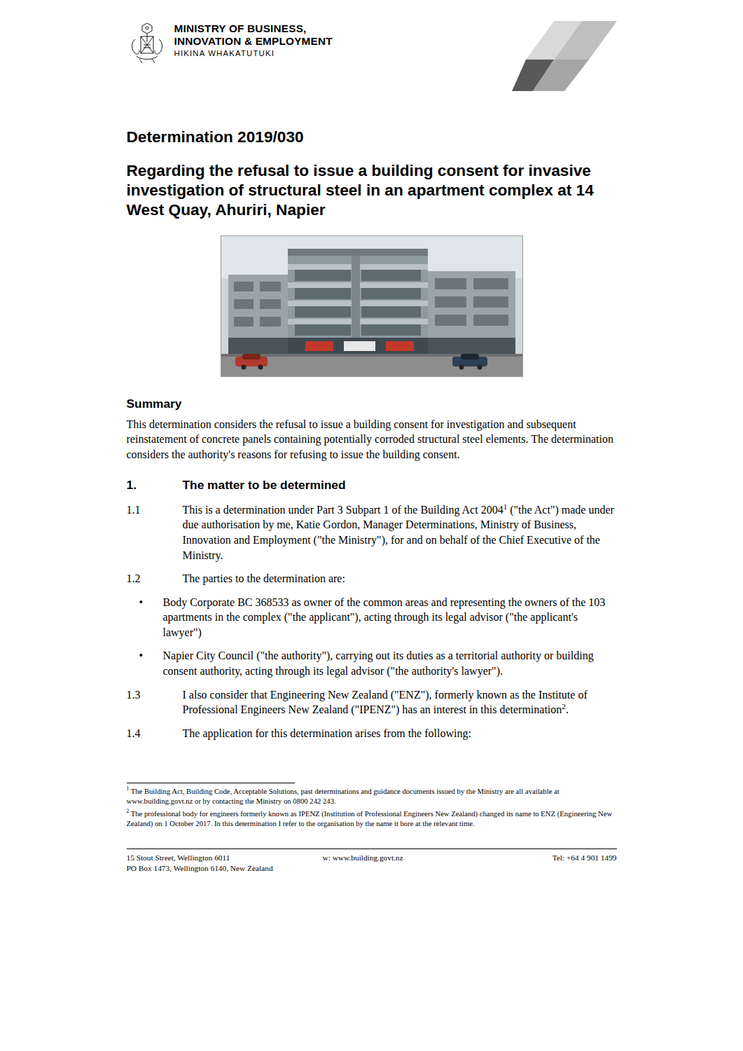MINISTRY OF BUSINESS,
INNOVATION & EMPLOYMENT
HIKINA WHAKATUTUKI
Determination 2019/030
Regarding the refusal to issue a building consent for invasive investigation of structural steel in an apartment complex at 14 West Quay, Ahuriri, Napier
Summary
This determination considers the refusal to issue a building consent for investigation and subsequent reinstatement of concrete panels containing potentially corroded structural steel elements. The determination considers the authority's reasons for refusing to issue the building consent.
1. The matter to be determined
1.1
This is a determination under Part 3 Subpart 1 of the Building Act 20041 ("the Act") made under due authorisation by me, Katie Gordon, Manager Determinations, Ministry of Business, Innovation and Employment ("the Ministry"), for and on behalf of the Chief Executive of the Ministry.
1.2
The parties to the determination are:
• Body Corporate BC 368533 as owner of the common areas and representing the owners of the 103 apartments in the complex ("the applicant"), acting through its legal advisor ("the applicant's lawyer")
• Napier City Council ("the authority"), carrying out its duties as a territorial authority or building consent authority, acting through its legal advisor ("the authority's lawyer").
1.3
I also consider that Engineering New Zealand ("ENZ"), formerly known as the Institute of Professional Engineers New Zealand ("IPENZ") has an interest in this determination2.
1.4
The application for this determination arises from the following:
1 The Building Act, Building Code, Acceptable Solutions, past determinations and guidance documents issued by the Ministry are all available at www.building.govt.nz or by contacting the Ministry on 0800 242 243.
2 The professional body for engineers formerly known as IPENZ (Institution of Professional Engineers New Zealand) changed its name to ENZ (Engineering New Zealand) on 1 October 2017. In this determination I refer to the organisation by the name it bore at the relevant time.
15 Stout Street, Wellington 6011
PO Box 1473, Wellington 6140, New Zealand
w: www.building.govt.nz
Tel: +64 4 901 1499